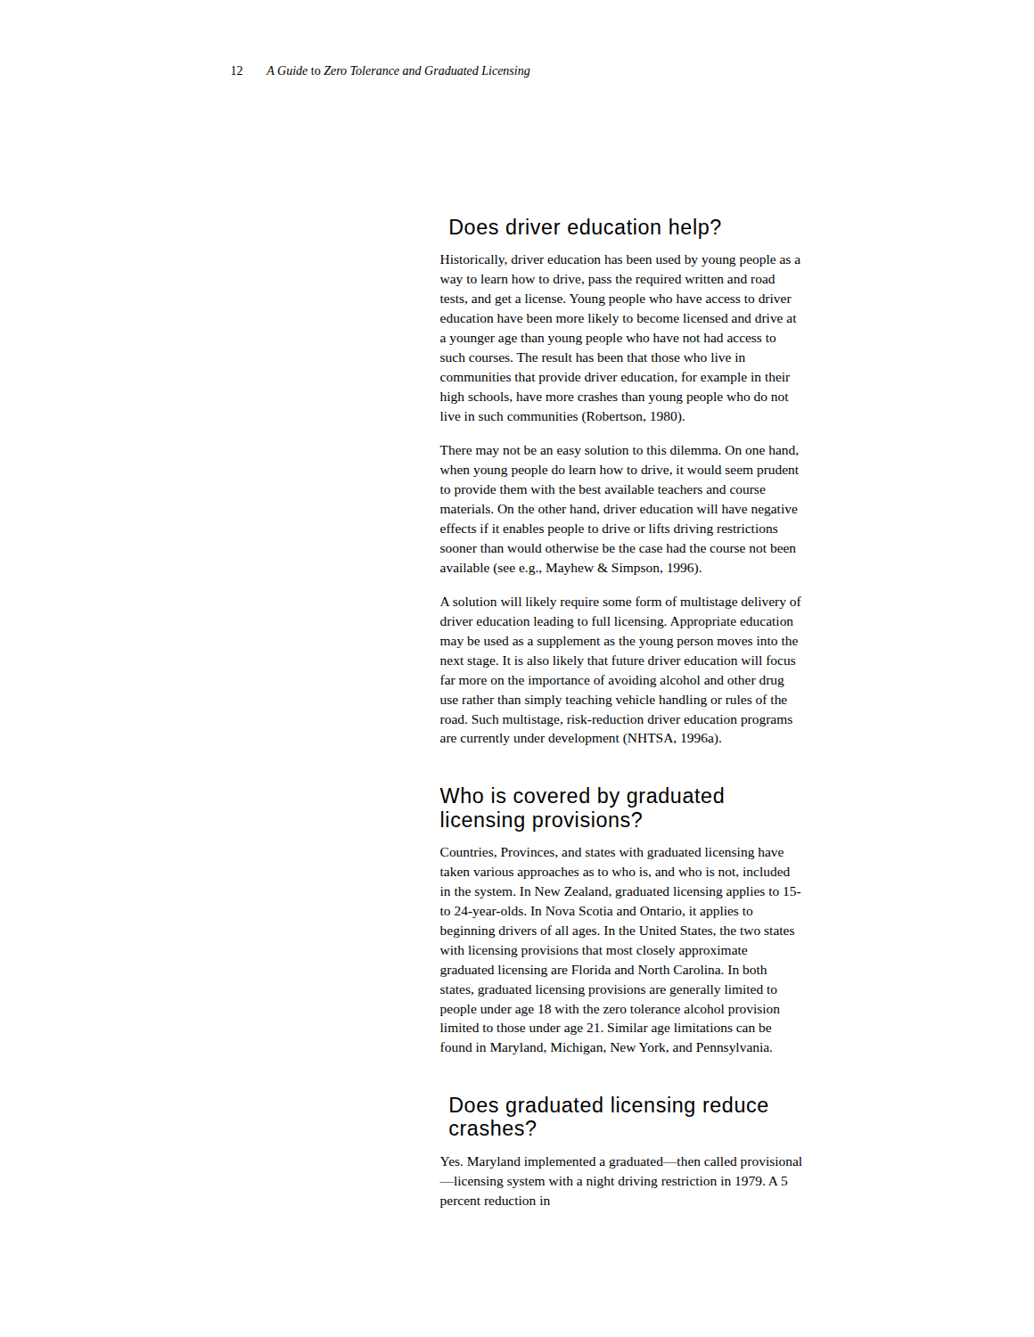12 A Guide to Zero Tolerance and Graduated Licensing
Does driver education help?
Historically, driver education has been used by young people as a way to learn how to drive, pass the required written and road tests, and get a license. Young people who have access to driver education have been more likely to become licensed and drive at a younger age than young people who have not had access to such courses. The result has been that those who live in communities that provide driver education, for example in their high schools, have more crashes than young people who do not live in such communities (Robertson, 1980).
There may not be an easy solution to this dilemma. On one hand, when young people do learn how to drive, it would seem prudent to provide them with the best available teachers and course materials. On the other hand, driver education will have negative effects if it enables people to drive or lifts driving restrictions sooner than would otherwise be the case had the course not been available (see e.g., Mayhew & Simpson, 1996).
A solution will likely require some form of multistage delivery of driver education leading to full licensing. Appropriate education may be used as a supplement as the young person moves into the next stage. It is also likely that future driver education will focus far more on the importance of avoiding alcohol and other drug use rather than simply teaching vehicle handling or rules of the road. Such multistage, risk-reduction driver education programs are currently under development (NHTSA, 1996a).
Who is covered by graduated
licensing provisions?
Countries, Provinces, and states with graduated licensing have taken various approaches as to who is, and who is not, included in the system. In New Zealand, graduated licensing applies to 15- to 24-year-olds. In Nova Scotia and Ontario, it applies to beginning drivers of all ages. In the United States, the two states with licensing provisions that most closely approximate graduated licensing are Florida and North Carolina. In both states, graduated licensing provisions are generally limited to people under age 18 with the zero tolerance alcohol provision limited to those under age 21. Similar age limitations can be found in Maryland, Michigan, New York, and Pennsylvania.
Does graduated licensing reduce crashes?
Yes. Maryland implemented a graduated—then called provisional—licensing system with a night driving restriction in 1979. A 5 percent reduction in